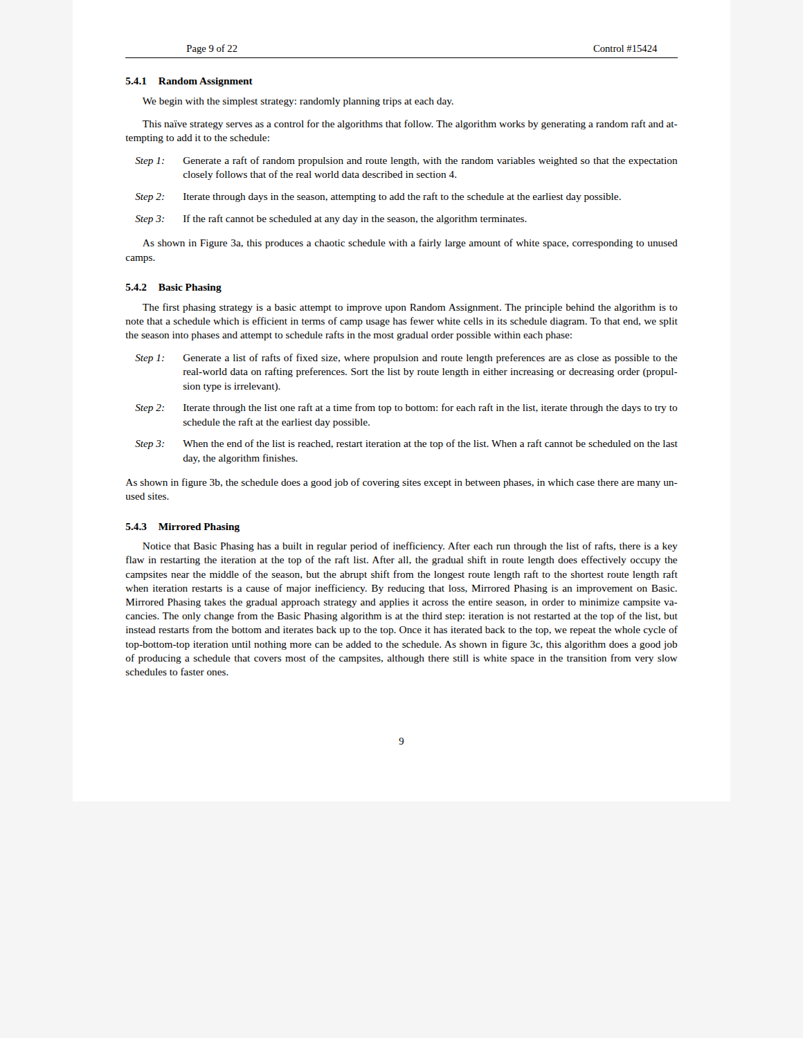Page 9 of 22 Control #15424
5.4.1 Random Assignment
We begin with the simplest strategy: randomly planning trips at each day.
This naïve strategy serves as a control for the algorithms that follow. The algorithm works by generating a random raft and attempting to add it to the schedule:
Step 1: Generate a raft of random propulsion and route length, with the random variables weighted so that the expectation closely follows that of the real world data described in section 4.
Step 2: Iterate through days in the season, attempting to add the raft to the schedule at the earliest day possible.
Step 3: If the raft cannot be scheduled at any day in the season, the algorithm terminates.
As shown in Figure 3a, this produces a chaotic schedule with a fairly large amount of white space, corresponding to unused camps.
5.4.2 Basic Phasing
The first phasing strategy is a basic attempt to improve upon Random Assignment. The principle behind the algorithm is to note that a schedule which is efficient in terms of camp usage has fewer white cells in its schedule diagram. To that end, we split the season into phases and attempt to schedule rafts in the most gradual order possible within each phase:
Step 1: Generate a list of rafts of fixed size, where propulsion and route length preferences are as close as possible to the real-world data on rafting preferences. Sort the list by route length in either increasing or decreasing order (propulsion type is irrelevant).
Step 2: Iterate through the list one raft at a time from top to bottom: for each raft in the list, iterate through the days to try to schedule the raft at the earliest day possible.
Step 3: When the end of the list is reached, restart iteration at the top of the list. When a raft cannot be scheduled on the last day, the algorithm finishes.
As shown in figure 3b, the schedule does a good job of covering sites except in between phases, in which case there are many unused sites.
5.4.3 Mirrored Phasing
Notice that Basic Phasing has a built in regular period of inefficiency. After each run through the list of rafts, there is a key flaw in restarting the iteration at the top of the raft list. After all, the gradual shift in route length does effectively occupy the campsites near the middle of the season, but the abrupt shift from the longest route length raft to the shortest route length raft when iteration restarts is a cause of major inefficiency. By reducing that loss, Mirrored Phasing is an improvement on Basic. Mirrored Phasing takes the gradual approach strategy and applies it across the entire season, in order to minimize campsite vacancies. The only change from the Basic Phasing algorithm is at the third step: iteration is not restarted at the top of the list, but instead restarts from the bottom and iterates back up to the top. Once it has iterated back to the top, we repeat the whole cycle of top-bottom-top iteration until nothing more can be added to the schedule. As shown in figure 3c, this algorithm does a good job of producing a schedule that covers most of the campsites, although there still is white space in the transition from very slow schedules to faster ones.
9